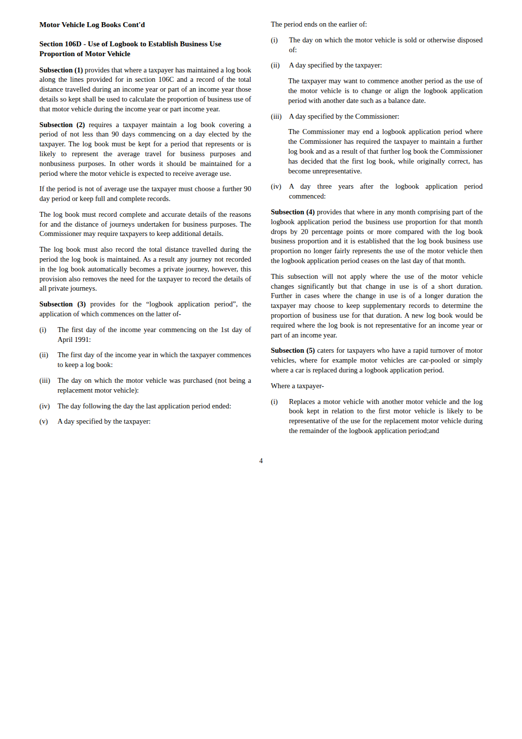Motor Vehicle Log Books Cont'd
Section 106D - Use of Logbook to Establish Business Use Proportion of Motor Vehicle
Subsection (1) provides that where a taxpayer has maintained a log book along the lines provided for in section 106C and a record of the total distance travelled during an income year or part of an income year those details so kept shall be used to calculate the proportion of business use of that motor vehicle during the income year or part income year.
Subsection (2) requires a taxpayer maintain a log book covering a period of not less than 90 days commencing on a day elected by the taxpayer. The log book must be kept for a period that represents or is likely to represent the average travel for business purposes and nonbusiness purposes. In other words it should be maintained for a period where the motor vehicle is expected to receive average use.
If the period is not of average use the taxpayer must choose a further 90 day period or keep full and complete records.
The log book must record complete and accurate details of the reasons for and the distance of journeys undertaken for business purposes. The Commissioner may require taxpayers to keep additional details.
The log book must also record the total distance travelled during the period the log book is maintained. As a result any journey not recorded in the log book automatically becomes a private journey, however, this provision also removes the need for the taxpayer to record the details of all private journeys.
Subsection (3) provides for the “logbook application period”, the application of which commences on the latter of-
(i) The first day of the income year commencing on the 1st day of April 1991:
(ii) The first day of the income year in which the taxpayer commences to keep a log book:
(iii) The day on which the motor vehicle was purchased (not being a replacement motor vehicle):
(iv) The day following the day the last application period ended:
(v) A day specified by the taxpayer:
The period ends on the earlier of:
(i) The day on which the motor vehicle is sold or otherwise disposed of:
(ii) A day specified by the taxpayer:
The taxpayer may want to commence another period as the use of the motor vehicle is to change or align the logbook application period with another date such as a balance date.
(iii) A day specified by the Commissioner:
The Commissioner may end a logbook application period where the Commissioner has required the taxpayer to maintain a further log book and as a result of that further log book the Commissioner has decided that the first log book, while originally correct, has become unrepresentative.
(iv) A day three years after the logbook application period commenced:
Subsection (4) provides that where in any month comprising part of the logbook application period the business use proportion for that month drops by 20 percentage points or more compared with the log book business proportion and it is established that the log book business use proportion no longer fairly represents the use of the motor vehicle then the logbook application period ceases on the last day of that month.
This subsection will not apply where the use of the motor vehicle changes significantly but that change in use is of a short duration. Further in cases where the change in use is of a longer duration the taxpayer may choose to keep supplementary records to determine the proportion of business use for that duration. A new log book would be required where the log book is not representative for an income year or part of an income year.
Subsection (5) caters for taxpayers who have a rapid turnover of motor vehicles, where for example motor vehicles are car-pooled or simply where a car is replaced during a logbook application period.
Where a taxpayer-
(i) Replaces a motor vehicle with another motor vehicle and the log book kept in relation to the first motor vehicle is likely to be representative of the use for the replacement motor vehicle during the remainder of the logbook application period;and
4